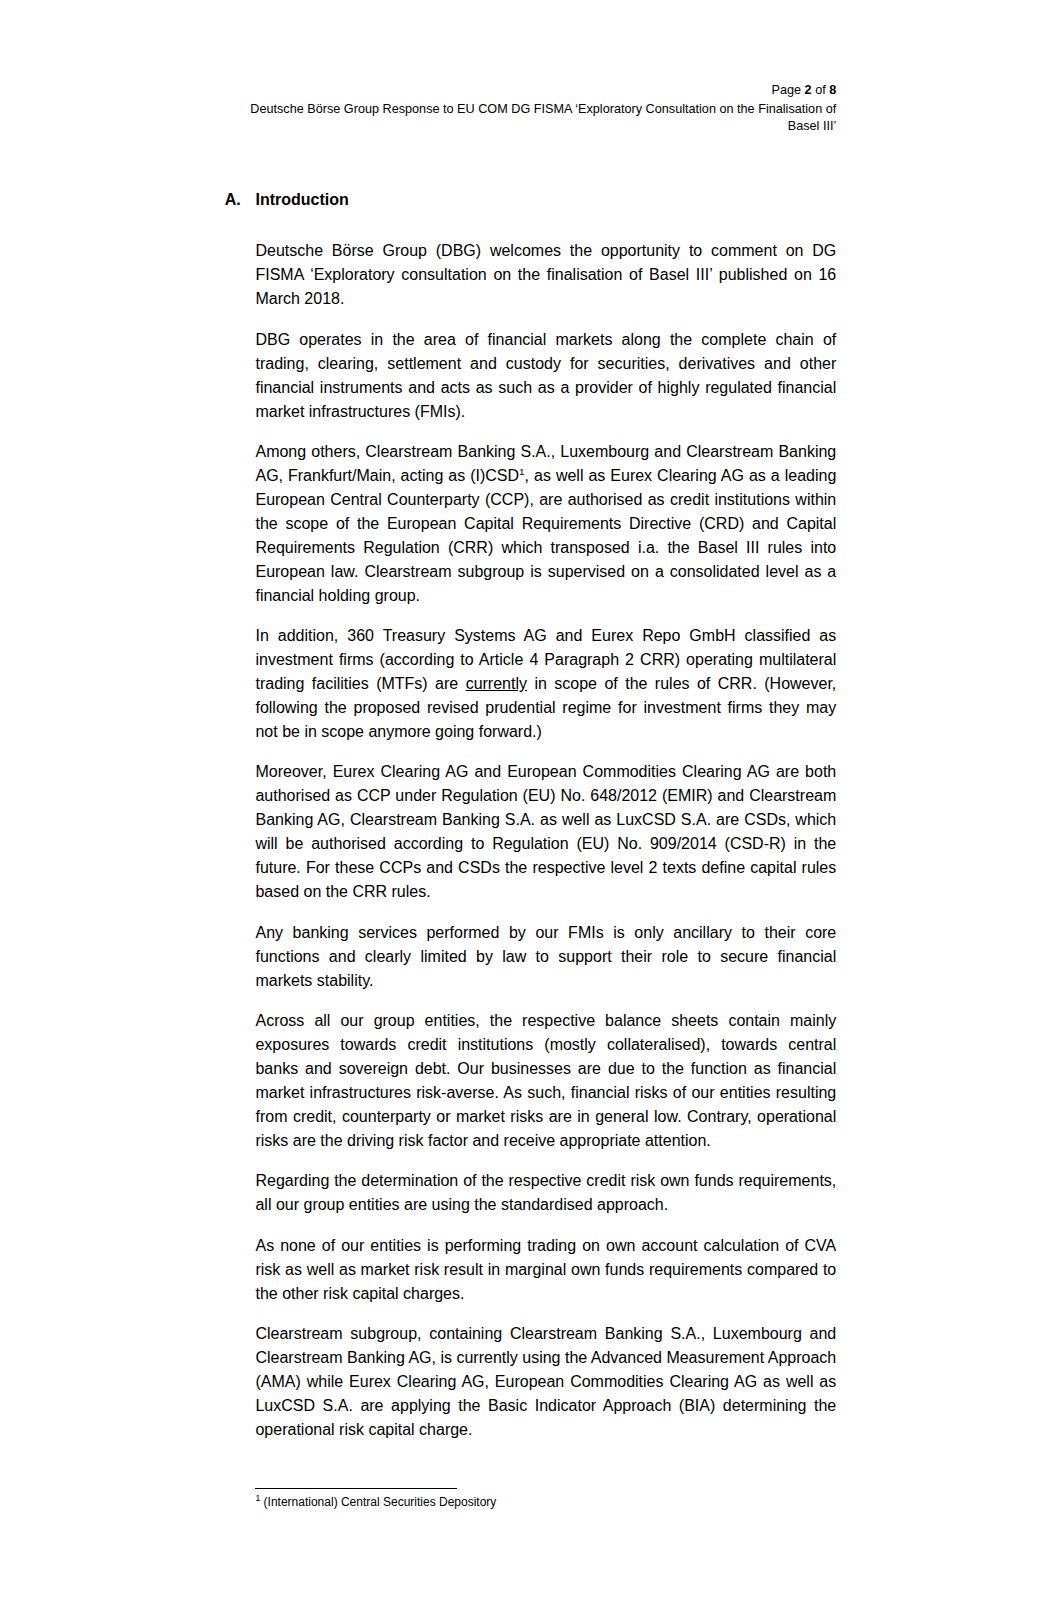Page 2 of 8 Deutsche Börse Group Response to EU COM DG FISMA ‘Exploratory Consultation on the Finalisation of Basel III’
A. Introduction
Deutsche Börse Group (DBG) welcomes the opportunity to comment on DG FISMA ‘Exploratory consultation on the finalisation of Basel III’ published on 16 March 2018.
DBG operates in the area of financial markets along the complete chain of trading, clearing, settlement and custody for securities, derivatives and other financial instruments and acts as such as a provider of highly regulated financial market infrastructures (FMIs).
Among others, Clearstream Banking S.A., Luxembourg and Clearstream Banking AG, Frankfurt/Main, acting as (I)CSD1, as well as Eurex Clearing AG as a leading European Central Counterparty (CCP), are authorised as credit institutions within the scope of the European Capital Requirements Directive (CRD) and Capital Requirements Regulation (CRR) which transposed i.a. the Basel III rules into European law. Clearstream subgroup is supervised on a consolidated level as a financial holding group.
In addition, 360 Treasury Systems AG and Eurex Repo GmbH classified as investment firms (according to Article 4 Paragraph 2 CRR) operating multilateral trading facilities (MTFs) are currently in scope of the rules of CRR. (However, following the proposed revised prudential regime for investment firms they may not be in scope anymore going forward.)
Moreover, Eurex Clearing AG and European Commodities Clearing AG are both authorised as CCP under Regulation (EU) No. 648/2012 (EMIR) and Clearstream Banking AG, Clearstream Banking S.A. as well as LuxCSD S.A. are CSDs, which will be authorised according to Regulation (EU) No. 909/2014 (CSD-R) in the future. For these CCPs and CSDs the respective level 2 texts define capital rules based on the CRR rules.
Any banking services performed by our FMIs is only ancillary to their core functions and clearly limited by law to support their role to secure financial markets stability.
Across all our group entities, the respective balance sheets contain mainly exposures towards credit institutions (mostly collateralised), towards central banks and sovereign debt. Our businesses are due to the function as financial market infrastructures risk-averse. As such, financial risks of our entities resulting from credit, counterparty or market risks are in general low. Contrary, operational risks are the driving risk factor and receive appropriate attention.
Regarding the determination of the respective credit risk own funds requirements, all our group entities are using the standardised approach.
As none of our entities is performing trading on own account calculation of CVA risk as well as market risk result in marginal own funds requirements compared to the other risk capital charges.
Clearstream subgroup, containing Clearstream Banking S.A., Luxembourg and Clearstream Banking AG, is currently using the Advanced Measurement Approach (AMA) while Eurex Clearing AG, European Commodities Clearing AG as well as LuxCSD S.A. are applying the Basic Indicator Approach (BIA) determining the operational risk capital charge.
1 (International) Central Securities Depository